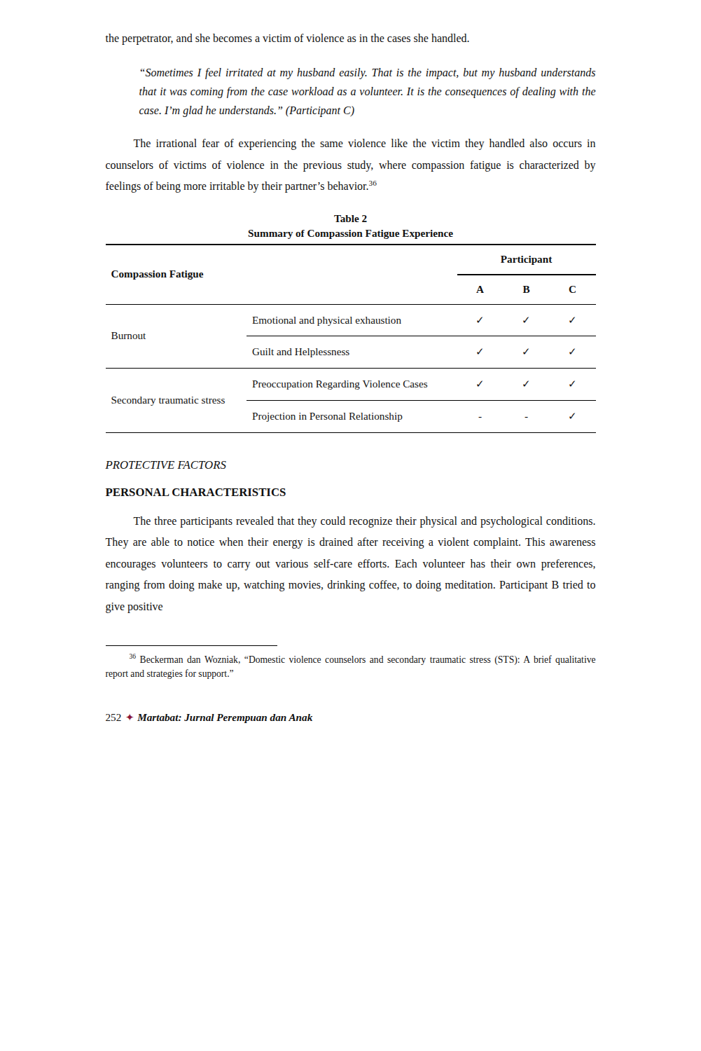the perpetrator, and she becomes a victim of violence as in the cases she handled.
“Sometimes I feel irritated at my husband easily. That is the impact, but my husband understands that it was coming from the case workload as a volunteer. It is the consequences of dealing with the case. I’m glad he understands.” (Participant C)
The irrational fear of experiencing the same violence like the victim they handled also occurs in counselors of victims of violence in the previous study, where compassion fatigue is characterized by feelings of being more irritable by their partner’s behavior.36
Table 2 Summary of Compassion Fatigue Experience
| Compassion Fatigue | Participant |
| --- | --- |
| A | B | C |
| Burnout | Emotional and physical exhaustion | ✓ | ✓ | ✓ |
| Guilt and Helplessness | ✓ | ✓ | ✓ |
| Secondary traumatic stress | Preoccupation Regarding Violence Cases | ✓ | ✓ | ✓ |
| Projection in Personal Relationship | - | - | ✓ |
PROTECTIVE FACTORS
PERSONAL CHARACTERISTICS
The three participants revealed that they could recognize their physical and psychological conditions. They are able to notice when their energy is drained after receiving a violent complaint. This awareness encourages volunteers to carry out various self-care efforts. Each volunteer has their own preferences, ranging from doing make up, watching movies, drinking coffee, to doing meditation. Participant B tried to give positive
36 Beckerman dan Wozniak, “Domestic violence counselors and secondary traumatic stress (STS): A brief qualitative report and strategies for support.”
252✦ Martabat: Jurnal Perempuan dan Anak